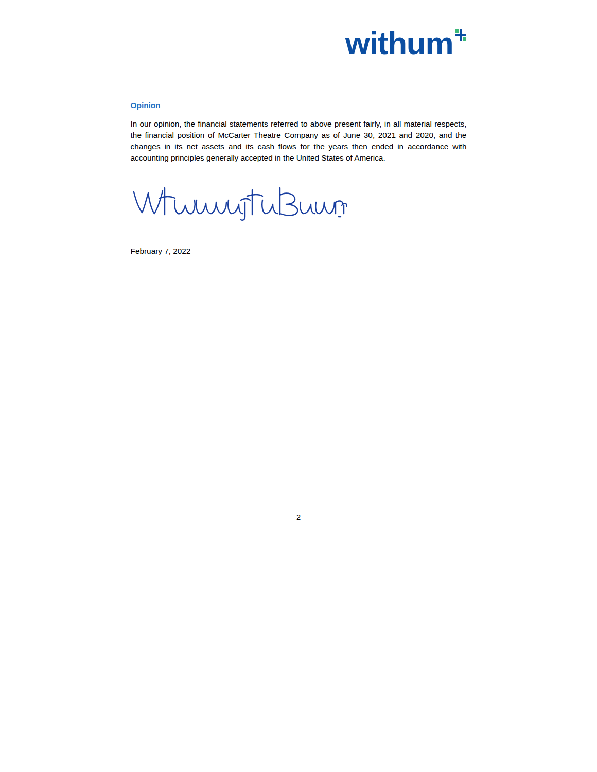withum
Opinion
In our opinion, the financial statements referred to above present fairly, in all material respects, the financial position of McCarter Theatre Company as of June 30, 2021 and 2020, and the changes in its net assets and its cash flows for the years then ended in accordance with accounting principles generally accepted in the United States of America.
February 7, 2022
2